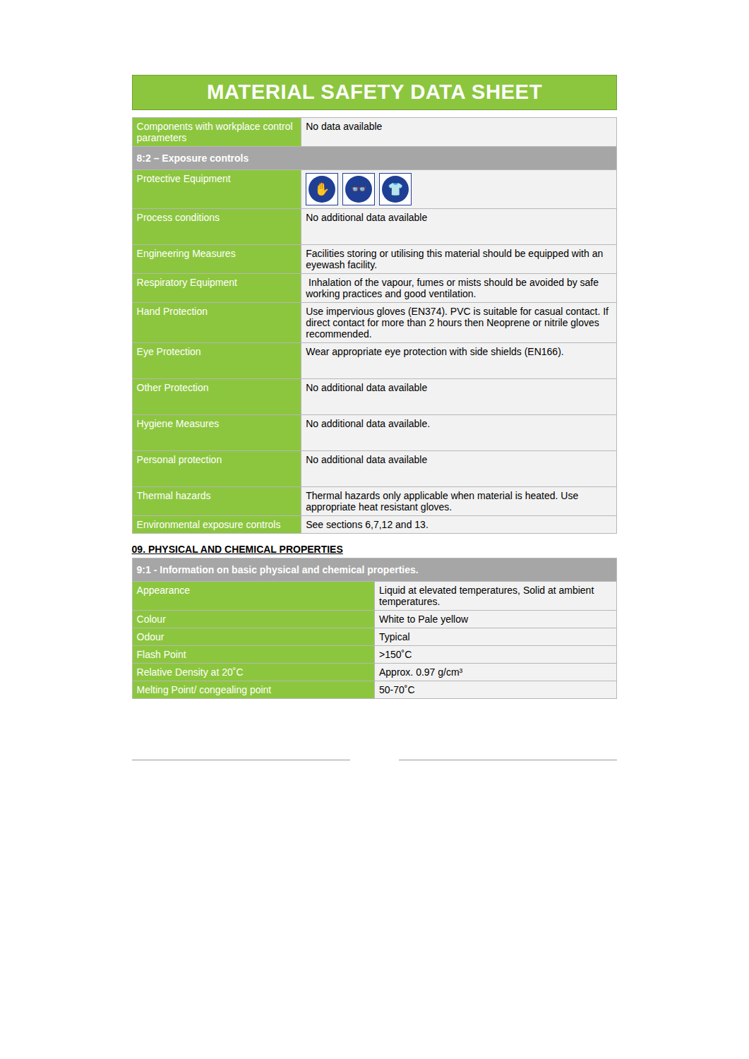MATERIAL SAFETY DATA SHEET
| Components with workplace control parameters | No data available |
| 8:2 – Exposure controls |
| Protective Equipment | ✋ 👓 👕 |
| Process conditions | No additional data available |
| Engineering Measures | Facilities storing or utilising this material should be equipped with an eyewash facility. |
| Respiratory Equipment | Inhalation of the vapour, fumes or mists should be avoided by safe working practices and good ventilation. |
| Hand Protection | Use impervious gloves (EN374). PVC is suitable for casual contact. If direct contact for more than 2 hours then Neoprene or nitrile gloves recommended. |
| Eye Protection | Wear appropriate eye protection with side shields (EN166). |
| Other Protection | No additional data available |
| Hygiene Measures | No additional data available. |
| Personal protection | No additional data available |
| Thermal hazards | Thermal hazards only applicable when material is heated. Use appropriate heat resistant gloves. |
| Environmental exposure controls | See sections 6,7,12 and 13. |
09. PHYSICAL AND CHEMICAL PROPERTIES
| 9:1 - Information on basic physical and chemical properties. |
| Appearance | Liquid at elevated temperatures, Solid at ambient temperatures. |
| Colour | White to Pale yellow |
| Odour | Typical |
| Flash Point | >150˚C |
| Relative Density at 20˚C | Approx. 0.97 g/cm³ |
| Melting Point/ congealing point | 50-70˚C |